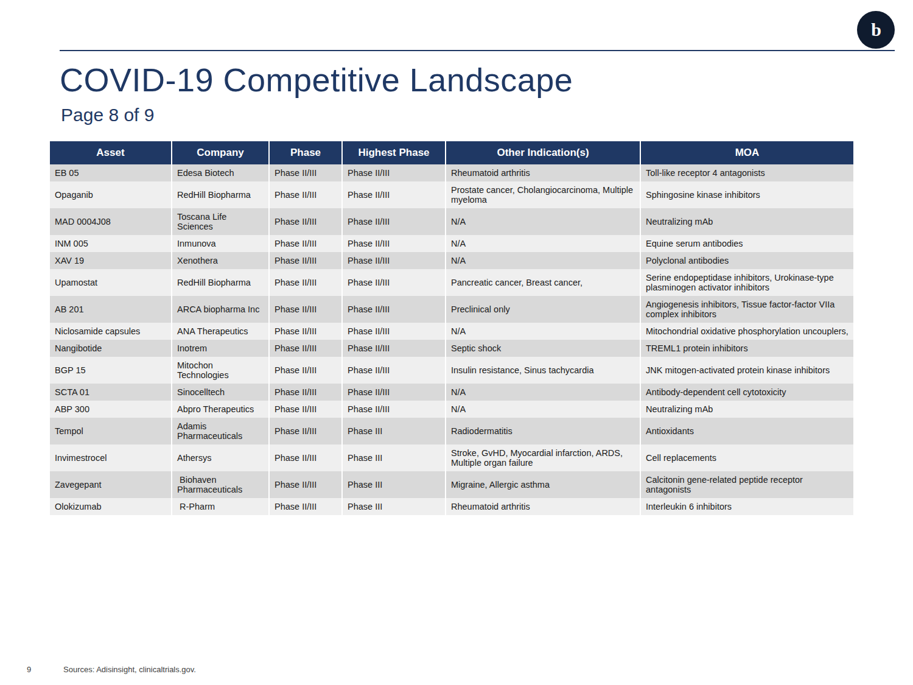b
COVID-19 Competitive Landscape
Page 8 of 9
| Asset | Company | Phase | Highest Phase | Other Indication(s) | MOA |
| --- | --- | --- | --- | --- | --- |
| EB 05 | Edesa Biotech | Phase II/III | Phase II/III | Rheumatoid arthritis | Toll-like receptor 4 antagonists |
| Opaganib | RedHill Biopharma | Phase II/III | Phase II/III | Prostate cancer, Cholangiocarcinoma, Multiple myeloma | Sphingosine kinase inhibitors |
| MAD 0004J08 | Toscana Life Sciences | Phase II/III | Phase II/III | N/A | Neutralizing mAb |
| INM 005 | Inmunova | Phase II/III | Phase II/III | N/A | Equine serum antibodies |
| XAV 19 | Xenothera | Phase II/III | Phase II/III | N/A | Polyclonal antibodies |
| Upamostat | RedHill Biopharma | Phase II/III | Phase II/III | Pancreatic cancer, Breast cancer, | Serine endopeptidase inhibitors, Urokinase-type plasminogen activator inhibitors |
| AB 201 | ARCA biopharma Inc | Phase II/III | Phase II/III | Preclinical only | Angiogenesis inhibitors, Tissue factor-factor VIIa complex inhibitors |
| Niclosamide capsules | ANA Therapeutics | Phase II/III | Phase II/III | N/A | Mitochondrial oxidative phosphorylation uncouplers, |
| Nangibotide | Inotrem | Phase II/III | Phase II/III | Septic shock | TREML1 protein inhibitors |
| BGP 15 | Mitochon Technologies | Phase II/III | Phase II/III | Insulin resistance, Sinus tachycardia | JNK mitogen-activated protein kinase inhibitors |
| SCTA 01 | Sinocelltech | Phase II/III | Phase II/III | N/A | Antibody-dependent cell cytotoxicity |
| ABP 300 | Abpro Therapeutics | Phase II/III | Phase II/III | N/A | Neutralizing mAb |
| Tempol | Adamis Pharmaceuticals | Phase II/III | Phase III | Radiodermatitis | Antioxidants |
| Invimestrocel | Athersys | Phase II/III | Phase III | Stroke, GvHD, Myocardial infarction, ARDS, Multiple organ failure | Cell replacements |
| Zavegepant | Biohaven Pharmaceuticals | Phase II/III | Phase III | Migraine, Allergic asthma | Calcitonin gene-related peptide receptor antagonists |
| Olokizumab | R-Pharm | Phase II/III | Phase III | Rheumatoid arthritis | Interleukin 6 inhibitors |
9 Sources: Adisinsight, clinicaltrials.gov.